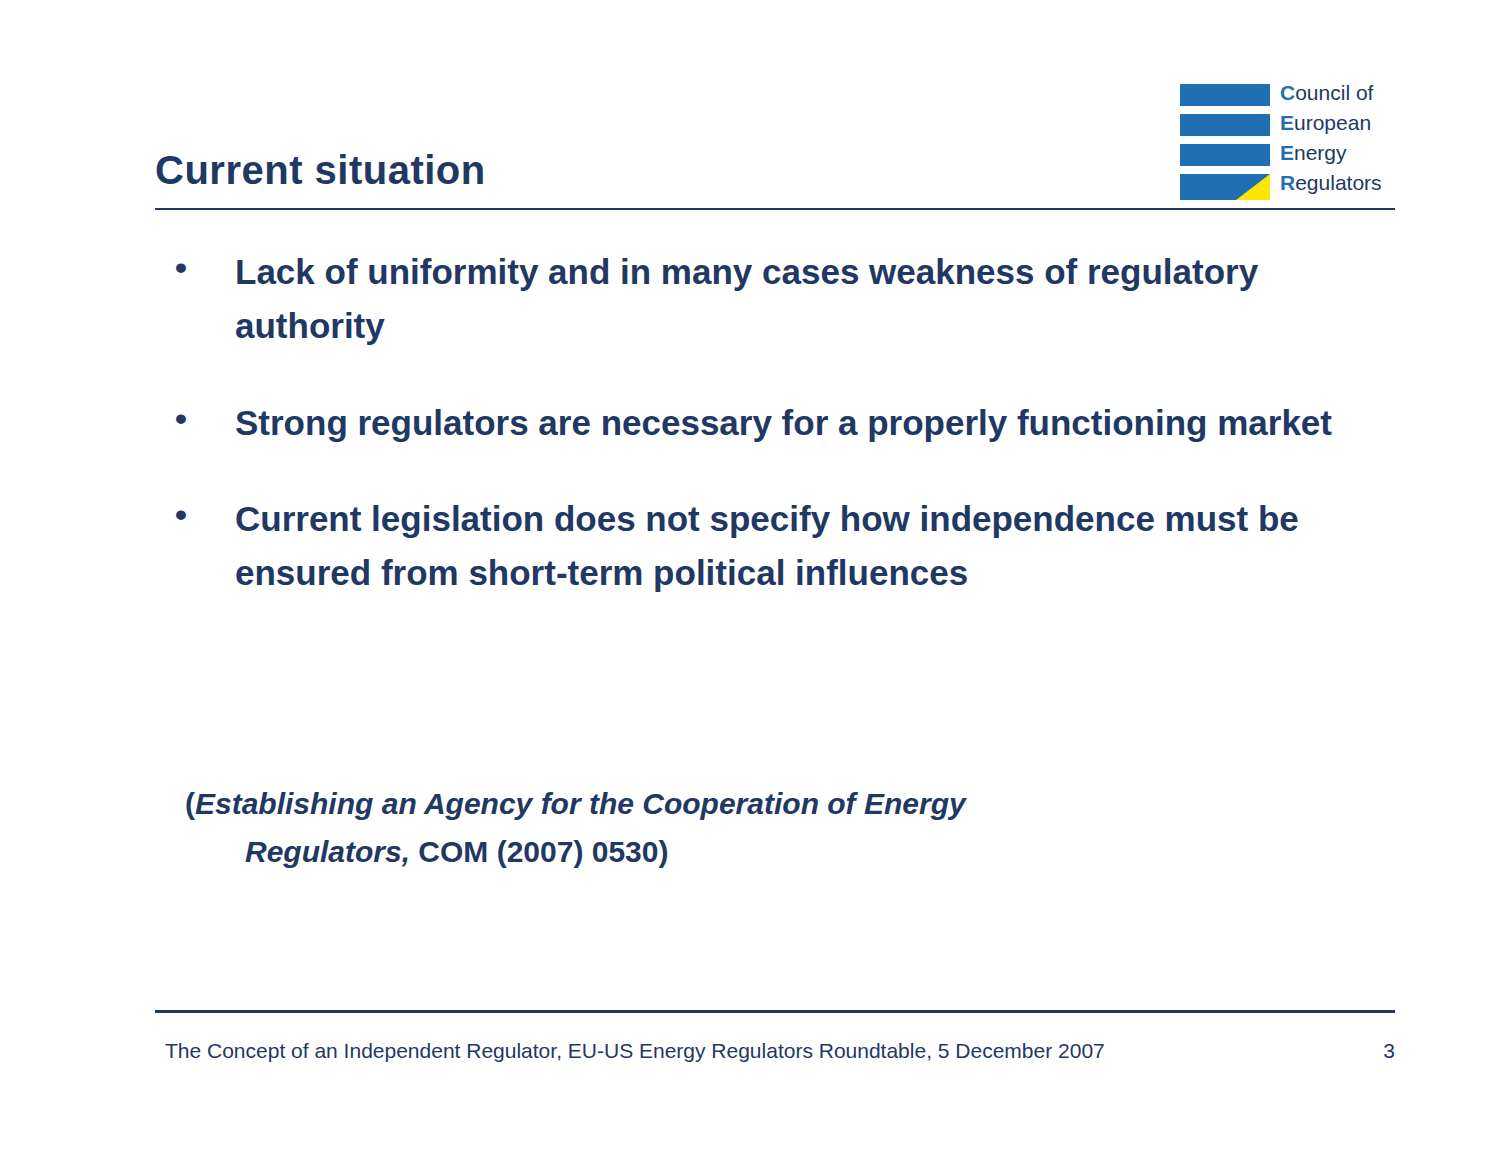Council of
European
Energy
Regulators
Current situation
Lack of uniformity and in many cases weakness of regulatory authority
Strong regulators are necessary for a properly functioning market
Current legislation does not specify how independence must be ensured from short-term political influences
(Establishing an Agency for the Cooperation of Energy Regulators, COM (2007) 0530)
The Concept of an Independent Regulator, EU-US Energy Regulators Roundtable, 5 December 2007
3